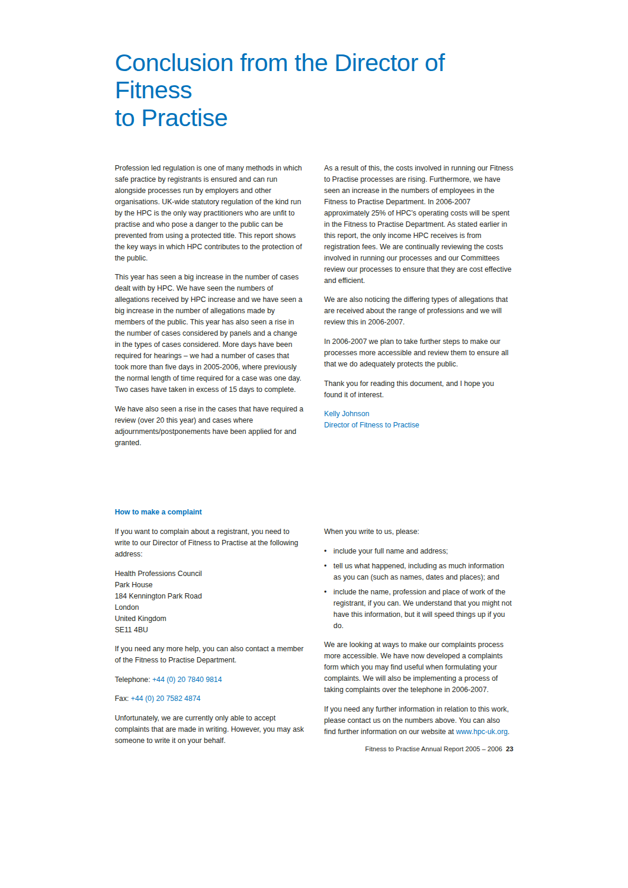Conclusion from the Director of Fitness
to Practise
Profession led regulation is one of many methods in which safe practice by registrants is ensured and can run alongside processes run by employers and other organisations. UK-wide statutory regulation of the kind run by the HPC is the only way practitioners who are unfit to practise and who pose a danger to the public can be prevented from using a protected title. This report shows the key ways in which HPC contributes to the protection of the public.
This year has seen a big increase in the number of cases dealt with by HPC. We have seen the numbers of allegations received by HPC increase and we have seen a big increase in the number of allegations made by members of the public. This year has also seen a rise in the number of cases considered by panels and a change in the types of cases considered. More days have been required for hearings – we had a number of cases that took more than five days in 2005-2006, where previously the normal length of time required for a case was one day. Two cases have taken in excess of 15 days to complete.
We have also seen a rise in the cases that have required a review (over 20 this year) and cases where adjournments/postponements have been applied for and granted.
As a result of this, the costs involved in running our Fitness to Practise processes are rising. Furthermore, we have seen an increase in the numbers of employees in the Fitness to Practise Department. In 2006-2007 approximately 25% of HPC’s operating costs will be spent in the Fitness to Practise Department. As stated earlier in this report, the only income HPC receives is from registration fees. We are continually reviewing the costs involved in running our processes and our Committees review our processes to ensure that they are cost effective and efficient.
We are also noticing the differing types of allegations that are received about the range of professions and we will review this in 2006-2007.
In 2006-2007 we plan to take further steps to make our processes more accessible and review them to ensure all that we do adequately protects the public.
Thank you for reading this document, and I hope you found it of interest.
Kelly Johnson
Director of Fitness to Practise
How to make a complaint
If you want to complain about a registrant, you need to write to our Director of Fitness to Practise at the following address:
Health Professions Council Park House 184 Kennington Park Road London United Kingdom SE11 4BU
If you need any more help, you can also contact a member of the Fitness to Practise Department.
Telephone: +44 (0) 20 7840 9814
Fax: +44 (0) 20 7582 4874
Unfortunately, we are currently only able to accept complaints that are made in writing. However, you may ask someone to write it on your behalf.
When you write to us, please:
include your full name and address;
tell us what happened, including as much information as you can (such as names, dates and places); and
include the name, profession and place of work of the registrant, if you can. We understand that you might not have this information, but it will speed things up if you do.
We are looking at ways to make our complaints process more accessible. We have now developed a complaints form which you may find useful when formulating your complaints. We will also be implementing a process of taking complaints over the telephone in 2006-2007.
If you need any further information in relation to this work, please contact us on the numbers above. You can also find further information on our website at www.hpc-uk.org.
Fitness to Practise Annual Report 2005 – 2006 23